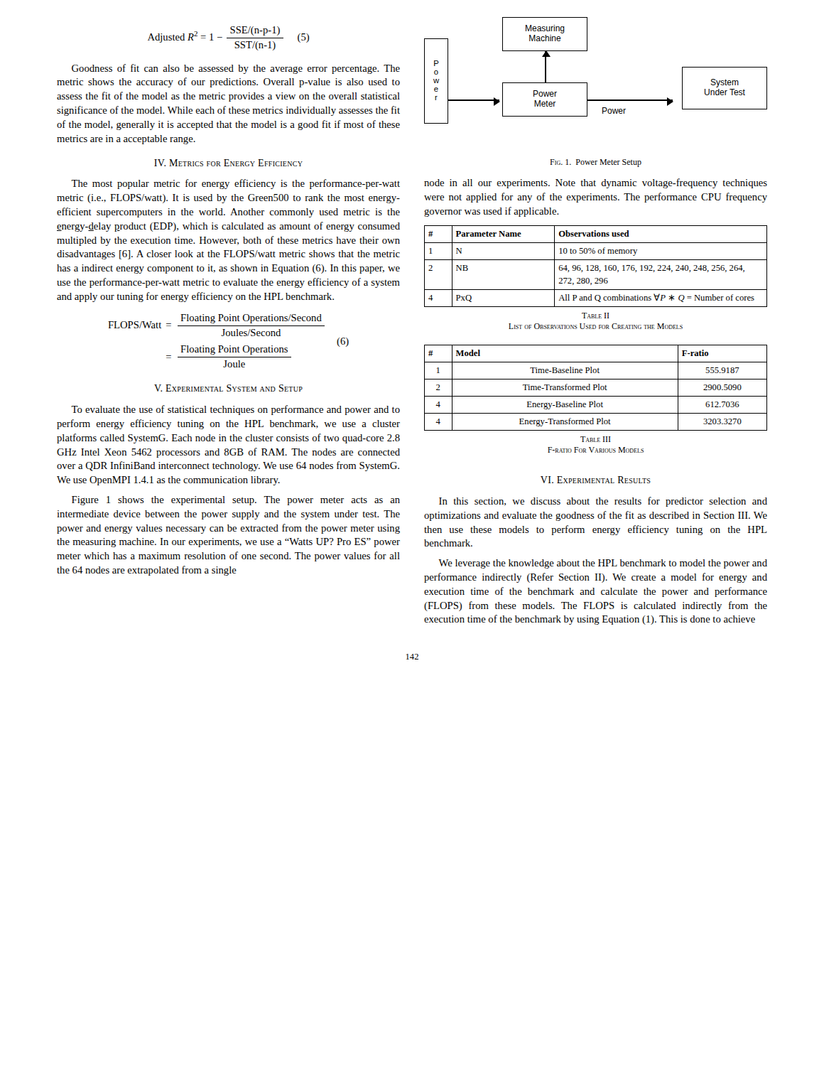Adjusted R 2 = 1 − SSE/(n-p-1) SST/(n-1) (5)
Goodness of fit can also be assessed by the average error percentage. The metric shows the accuracy of our predictions. Overall p-value is also used to assess the fit of the model as the metric provides a view on the overall statistical significance of the model. While each of these metrics individually assesses the fit of the model, generally it is accepted that the model is a good fit if most of these metrics are in a acceptable range.
IV. Metrics for Energy Efficiency
The most popular metric for energy efficiency is the performance-per-watt metric (i.e., FLOPS/watt). It is used by the Green500 to rank the most energy-efficient supercomputers in the world. Another commonly used metric is the energy-delay product (EDP), which is calculated as amount of energy consumed multipled by the execution time. However, both of these metrics have their own disadvantages [6]. A closer look at the FLOPS/watt metric shows that the metric has a indirect energy component to it, as shown in Equation (6). In this paper, we use the performance-per-watt metric to evaluate the energy efficiency of a system and apply our tuning for energy efficiency on the HPL benchmark.
FLOPS/Watt
=
Floating Point Operations/Second Joules/Second
=
Floating Point Operations Joule
(6)
V. Experimental System and Setup
To evaluate the use of statistical techniques on performance and power and to perform energy efficiency tuning on the HPL benchmark, we use a cluster platforms called SystemG. Each node in the cluster consists of two quad-core 2.8 GHz Intel Xeon 5462 processors and 8GB of RAM. The nodes are connected over a QDR InfiniBand interconnect technology. We use 64 nodes from SystemG. We use OpenMPI 1.4.1 as the communication library.
Figure 1 shows the experimental setup. The power meter acts as an intermediate device between the power supply and the system under test. The power and energy values necessary can be extracted from the power meter using the measuring machine. In our experiments, we use a “Watts UP? Pro ES” power meter which has a maximum resolution of one second. The power values for all the 64 nodes are extrapolated from a single
Power
Measuring
Machine
Power
Meter
System
Under Test
Power
Fig. 1. Power Meter Setup
node in all our experiments. Note that dynamic voltage-frequency techniques were not applied for any of the experiments. The performance CPU frequency governor was used if applicable.
| # | Parameter Name | Observations used |
| --- | --- | --- |
| 1 | N | 10 to 50% of memory |
| 2 | NB | 64, 96, 128, 160, 176, 192, 224, 240, 248, 256, 264, 272, 280, 296 |
| 4 | PxQ | All P and Q combinations ∀ P ∗ Q = Number of cores |
Table II List of Observations Used for Creating the Models
| # | Model | F-ratio |
| --- | --- | --- |
| 1 | Time-Baseline Plot | 555.9187 |
| 2 | Time-Transformed Plot | 2900.5090 |
| 4 | Energy-Baseline Plot | 612.7036 |
| 4 | Energy-Transformed Plot | 3203.3270 |
Table III F-ratio For Various Models
VI. Experimental Results
In this section, we discuss about the results for predictor selection and optimizations and evaluate the goodness of the fit as described in Section III. We then use these models to perform energy efficiency tuning on the HPL benchmark.
We leverage the knowledge about the HPL benchmark to model the power and performance indirectly (Refer Section II). We create a model for energy and execution time of the benchmark and calculate the power and performance (FLOPS) from these models. The FLOPS is calculated indirectly from the execution time of the benchmark by using Equation (1). This is done to achieve
142